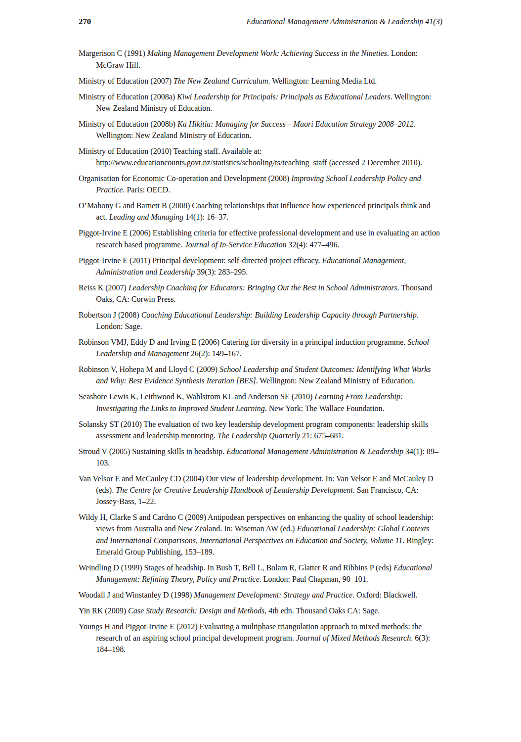270 Educational Management Administration & Leadership 41(3)
Margerison C (1991) Making Management Development Work: Achieving Success in the Nineties. London: McGraw Hill.
Ministry of Education (2007) The New Zealand Curriculum. Wellington: Learning Media Ltd.
Ministry of Education (2008a) Kiwi Leadership for Principals: Principals as Educational Leaders. Wellington: New Zealand Ministry of Education.
Ministry of Education (2008b) Ka Hikitia: Managing for Success – Maori Education Strategy 2008–2012. Wellington: New Zealand Ministry of Education.
Ministry of Education (2010) Teaching staff. Available at: http://www.educationcounts.govt.nz/statistics/schooling/ts/teaching_staff (accessed 2 December 2010).
Organisation for Economic Co-operation and Development (2008) Improving School Leadership Policy and Practice. Paris: OECD.
O’Mahony G and Barnett B (2008) Coaching relationships that influence how experienced principals think and act. Leading and Managing 14(1): 16–37.
Piggot-Irvine E (2006) Establishing criteria for effective professional development and use in evaluating an action research based programme. Journal of In-Service Education 32(4): 477–496.
Piggot-Irvine E (2011) Principal development: self-directed project efficacy. Educational Management, Administration and Leadership 39(3): 283–295.
Reiss K (2007) Leadership Coaching for Educators: Bringing Out the Best in School Administrators. Thousand Oaks, CA: Corwin Press.
Robertson J (2008) Coaching Educational Leadership: Building Leadership Capacity through Partnership. London: Sage.
Robinson VMJ, Eddy D and Irving E (2006) Catering for diversity in a principal induction programme. School Leadership and Management 26(2): 149–167.
Robinson V, Hohepa M and Lloyd C (2009) School Leadership and Student Outcomes: Identifying What Works and Why: Best Evidence Synthesis Iteration [BES]. Wellington: New Zealand Ministry of Education.
Seashore Lewis K, Leithwood K, Wahlstrom KL and Anderson SE (2010) Learning From Leadership: Investigating the Links to Improved Student Learning. New York: The Wallace Foundation.
Solansky ST (2010) The evaluation of two key leadership development program components: leadership skills assessment and leadership mentoring. The Leadership Quarterly 21: 675–681.
Stroud V (2005) Sustaining skills in headship. Educational Management Administration & Leadership 34(1): 89–103.
Van Velsor E and McCauley CD (2004) Our view of leadership development. In: Van Velsor E and McCauley D (eds). The Centre for Creative Leadership Handbook of Leadership Development. San Francisco, CA: Jossey-Bass, 1–22.
Wildy H, Clarke S and Cardno C (2009) Antipodean perspectives on enhancing the quality of school leadership: views from Australia and New Zealand. In: Wiseman AW (ed.) Educational Leadership: Global Contexts and International Comparisons, International Perspectives on Education and Society, Volume 11. Bingley: Emerald Group Publishing, 153–189.
Weindling D (1999) Stages of headship. In Bush T, Bell L, Bolam R, Glatter R and Ribbins P (eds) Educational Management: Refining Theory, Policy and Practice. London: Paul Chapman, 90–101.
Woodall J and Winstanley D (1998) Management Development: Strategy and Practice. Oxford: Blackwell.
Yin RK (2009) Case Study Research: Design and Methods, 4th edn. Thousand Oaks CA: Sage.
Youngs H and Piggot-Irvine E (2012) Evaluating a multiphase triangulation approach to mixed methods: the research of an aspiring school principal development program. Journal of Mixed Methods Research. 6(3): 184–198.